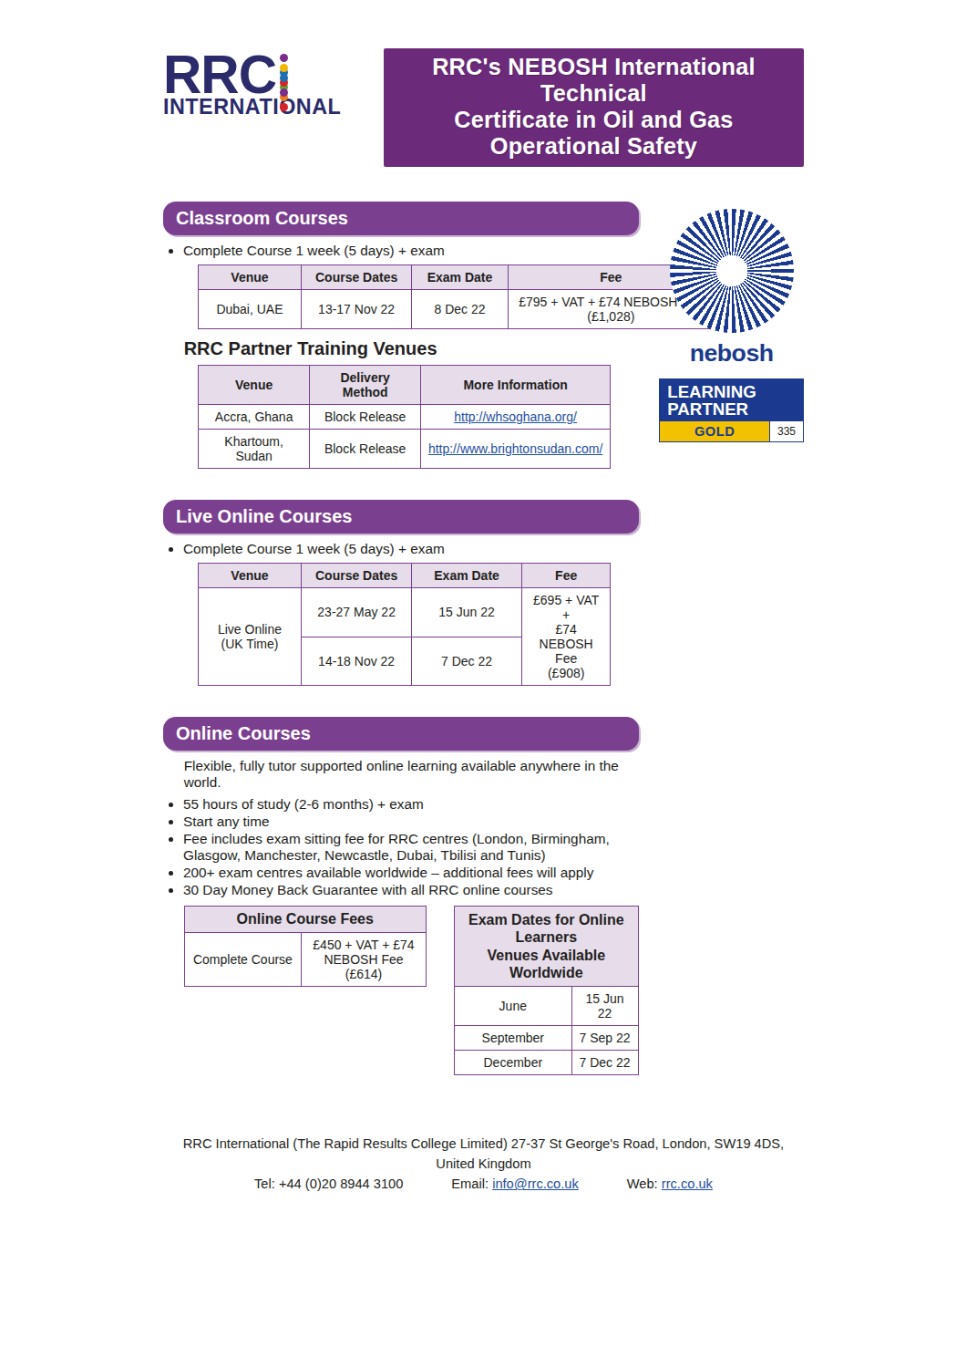RRC
INTERNATIONAL
RRC's NEBOSH International Technical
Certificate in Oil and Gas Operational Safety
Classroom Courses
Complete Course 1 week (5 days) + exam
| Venue | Course Dates | Exam Date | Fee |
| --- | --- | --- | --- |
| Dubai, UAE | 13-17 Nov 22 | 8 Dec 22 | £795 + VAT + £74 NEBOSH Fee (£1,028) |
RRC Partner Training Venues
| Venue | Delivery Method | More Information |
| --- | --- | --- |
| Accra, Ghana | Block Release | http://whsoghana.org/ |
| Khartoum, Sudan | Block Release | http://www.brightonsudan.com/ |
Live Online Courses
Complete Course 1 week (5 days) + exam
| Venue | Course Dates | Exam Date | Fee |
| --- | --- | --- | --- |
| Live Online (UK Time) | 23-27 May 22 | 15 Jun 22 | £695 + VAT + £74 NEBOSH Fee (£908) |
| 14-18 Nov 22 | 7 Dec 22 |
Online Courses
Flexible, fully tutor supported online learning available anywhere in the world.
55 hours of study (2-6 months) + exam
Start any time
Fee includes exam sitting fee for RRC centres (London, Birmingham, Glasgow, Manchester, Newcastle, Dubai, Tbilisi and Tunis)
200+ exam centres available worldwide – additional fees will apply
30 Day Money Back Guarantee with all RRC online courses
| Online Course Fees |
| --- |
| Complete Course | £450 + VAT + £74 NEBOSH Fee (£614) |
| Exam Dates for Online Learners Venues Available Worldwide |
| --- |
| June | 15 Jun 22 |
| September | 7 Sep 22 |
| December | 7 Dec 22 |
nebosh
LEARNING
PARTNER
GOLD
335
RRC International (The Rapid Results College Limited) 27-37 St George's Road, London, SW19 4DS, United Kingdom
Tel: +44 (0)20 8944 3100 Email: info@rrc.co.uk Web: rrc.co.uk